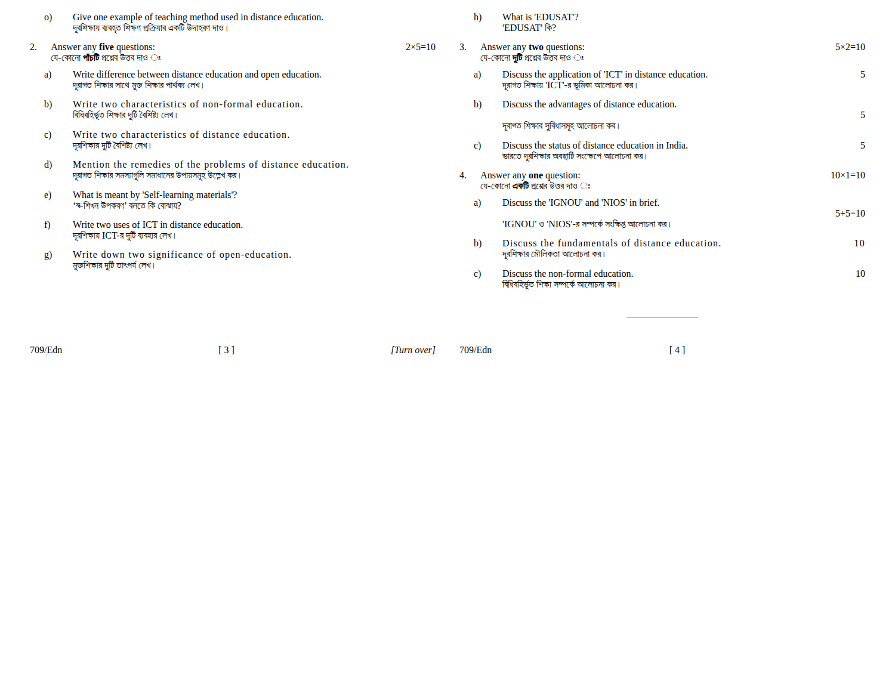o)
Give one example of teaching method used in distance education. দূরশিক্ষায় ব্যবহৃত শিক্ষণ প্রক্রিয়ার একটি উদাহরণ দাও।
2.
Answer any five questions: 2×5=10 যে-কোনো পাঁচটি প্রশ্নের উত্তর দাও ঃ
a)
Write difference between distance education and open education. দূরাগত শিক্ষার সাথে মুক্ত শিক্ষার পার্থক্য লেখ।
b)
Write two characteristics of non-formal education. বিধিবহির্ভূত শিক্ষার দুটি বৈশিষ্ট্য লেখ।
c)
Write two characteristics of distance education. দূরশিক্ষার দুটি বৈশিষ্ট্য লেখ।
d)
Mention the remedies of the problems of distance education. দূরাগত শিক্ষার সমস্যাগুলি সমাধানের উপায়সমূহ উল্লেখ কর।
e)
What is meant by 'Self-learning materials'? ‘স্ব-শিখন উপকরণ’ বলতে কি বোঝায়?
f)
Write two uses of ICT in distance education. দূরশিক্ষায় ICT-র দুটি ব্যবহার লেখ।
g)
Write down two significance of open-education. মুক্তশিক্ষার দুটি তাৎপর্য লেখ।
709/Edn
[ 3 ]
[Turn over]
h)
What is 'EDUSAT'? 'EDUSAT' কি?
3.
Answer any two questions: 5×2=10 যে-কোনো দুটি প্রশ্নের উত্তর দাও ঃ
a)
Discuss the application of 'ICT' in distance education. 5 দূরাগত শিক্ষায় 'ICT'-র ভূমিকা আলোচনা কর।
b)
Discuss the advantages of distance education. 5 দূরাগত শিক্ষার সুবিধাসমূহ আলোচনা কর।
c)
Discuss the status of distance education in India. 5 ভারতে দূরশিক্ষার অবস্থাটি সংক্ষেপে আলোচনা কর।
4.
Answer any one question: 10×1=10 যে-কোনো একটি প্রশ্নের উত্তর দাও ঃ
a)
Discuss the 'IGNOU' and 'NIOS' in brief. 5+5=10 'IGNOU' ও 'NIOS'-র সম্পর্কে সংক্ষিপ্ত আলোচনা কর।
b)
Discuss the fundamentals of distance education. 10 দূরশিক্ষার মৌলিকতা আলোচনা কর।
c)
Discuss the non-formal education. 10 বিধিবহির্ভূত শিক্ষা সম্পর্কে আলোচনা কর।
709/Edn
[ 4 ]